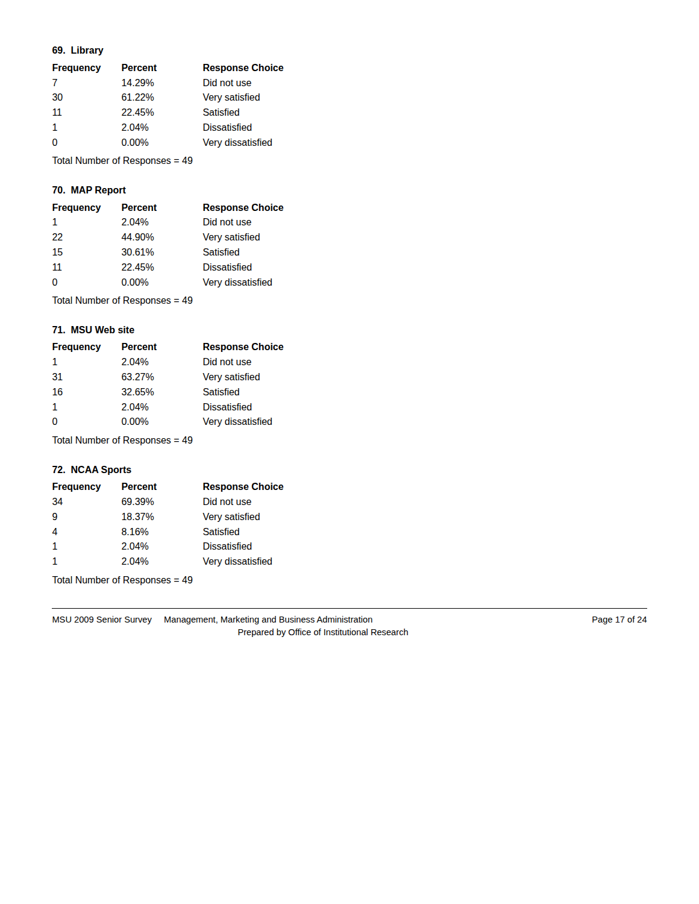69. Library
| Frequency | Percent | Response Choice |
| --- | --- | --- |
| 7 | 14.29% | Did not use |
| 30 | 61.22% | Very satisfied |
| 11 | 22.45% | Satisfied |
| 1 | 2.04% | Dissatisfied |
| 0 | 0.00% | Very dissatisfied |
Total Number of Responses = 49
70. MAP Report
| Frequency | Percent | Response Choice |
| --- | --- | --- |
| 1 | 2.04% | Did not use |
| 22 | 44.90% | Very satisfied |
| 15 | 30.61% | Satisfied |
| 11 | 22.45% | Dissatisfied |
| 0 | 0.00% | Very dissatisfied |
Total Number of Responses = 49
71. MSU Web site
| Frequency | Percent | Response Choice |
| --- | --- | --- |
| 1 | 2.04% | Did not use |
| 31 | 63.27% | Very satisfied |
| 16 | 32.65% | Satisfied |
| 1 | 2.04% | Dissatisfied |
| 0 | 0.00% | Very dissatisfied |
Total Number of Responses = 49
72. NCAA Sports
| Frequency | Percent | Response Choice |
| --- | --- | --- |
| 34 | 69.39% | Did not use |
| 9 | 18.37% | Very satisfied |
| 4 | 8.16% | Satisfied |
| 1 | 2.04% | Dissatisfied |
| 1 | 2.04% | Very dissatisfied |
Total Number of Responses = 49
MSU 2009 Senior Survey Management, Marketing and Business AdministrationPage 17 of 24 Prepared by Office of Institutional Research